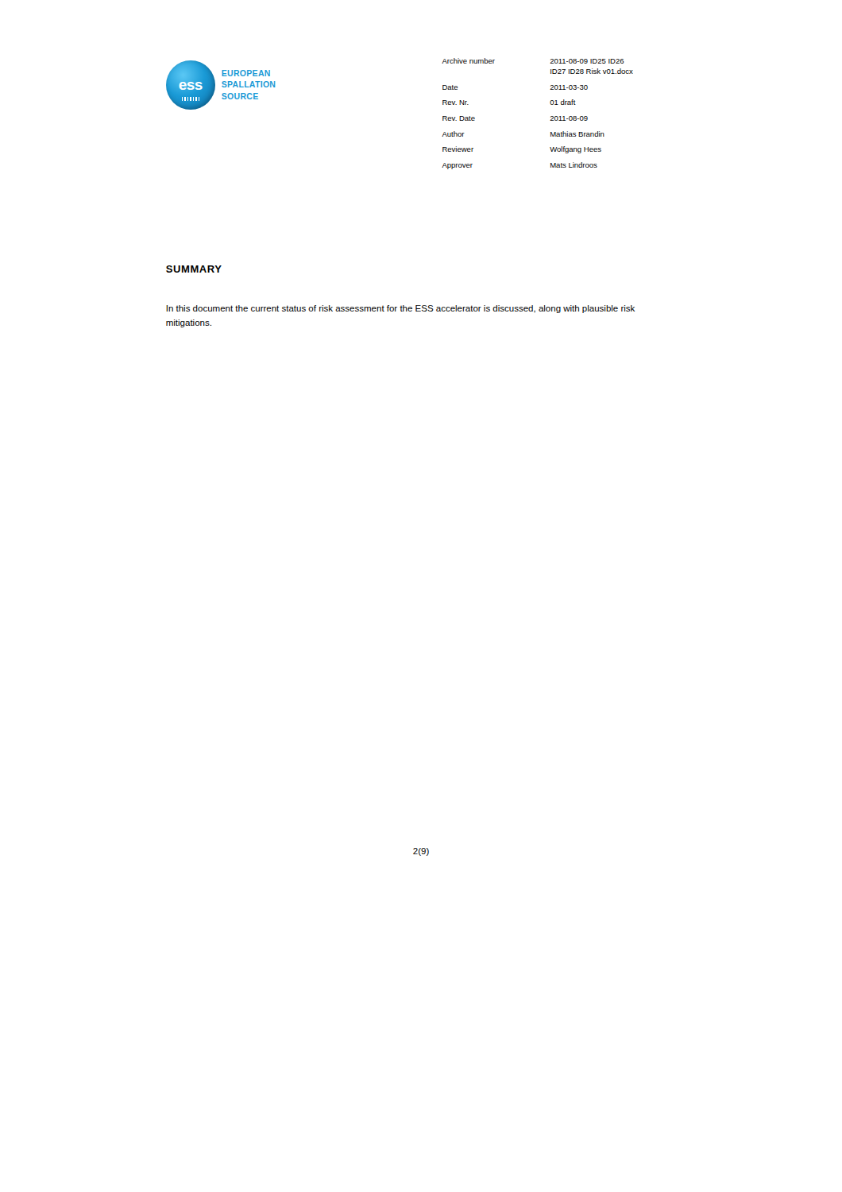EUROPEAN
SPALLATION
SOURCE
| Archive number | 2011-08-09 ID25 ID26 ID27 ID28 Risk v01.docx |
| Date | 2011-03-30 |
| Rev. Nr. | 01 draft |
| Rev. Date | 2011-08-09 |
| Author | Mathias Brandin |
| Reviewer | Wolfgang Hees |
| Approver | Mats Lindroos |
SUMMARY
In this document the current status of risk assessment for the ESS accelerator is discussed, along with plausible risk mitigations.
2(9)